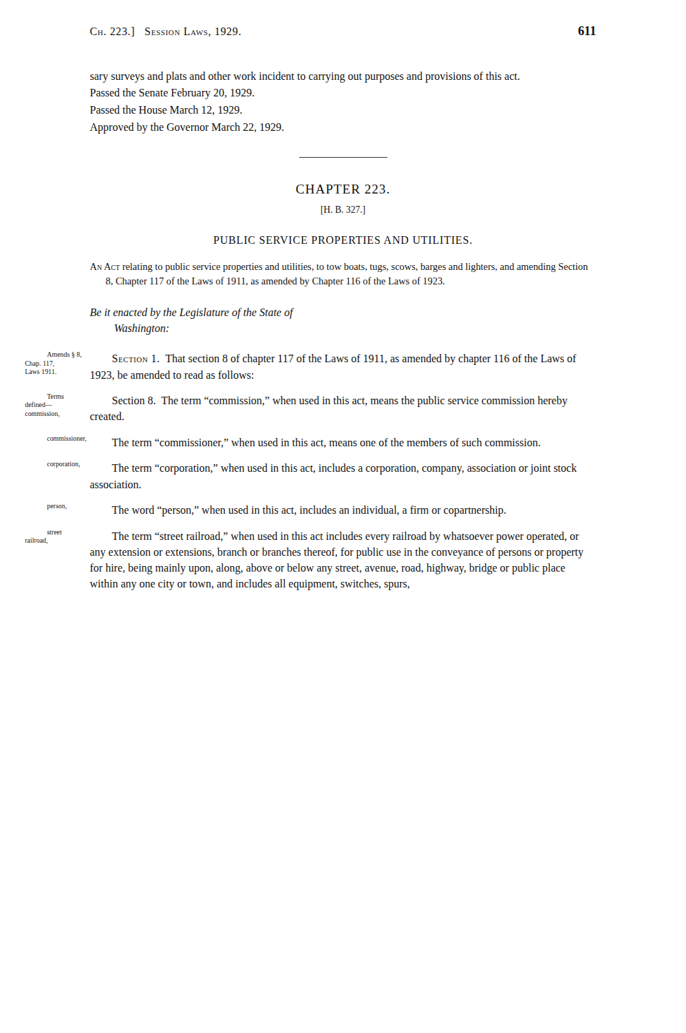Ch. 223.] Session Laws, 1929. 611
sary surveys and plats and other work incident to carrying out purposes and provisions of this act.
Passed the Senate February 20, 1929.
Passed the House March 12, 1929.
Approved by the Governor March 22, 1929.
CHAPTER 223.
[H. B. 327.]
PUBLIC SERVICE PROPERTIES AND UTILITIES.
An Act relating to public service properties and utilities, to tow boats, tugs, scows, barges and lighters, and amending Section 8, Chapter 117 of the Laws of 1911, as amended by Chapter 116 of the Laws of 1923.
Be it enacted by the Legislature of the State of Washington:
Amends § 8,
Chap. 117,
Laws 1911. Section 1. That section 8 of chapter 117 of the Laws of 1911, as amended by chapter 116 of the Laws of 1923, be amended to read as follows:
Terms
defined—
commission, Section 8. The term “commission,” when used in this act, means the public service commission hereby created.
commissioner, The term “commissioner,” when used in this act, means one of the members of such commission.
corporation, The term “corporation,” when used in this act, includes a corporation, company, association or joint stock association.
person, The word “person,” when used in this act, includes an individual, a firm or copartnership.
street
railroad, The term “street railroad,” when used in this act includes every railroad by whatsoever power operated, or any extension or extensions, branch or branches thereof, for public use in the conveyance of persons or property for hire, being mainly upon, along, above or below any street, avenue, road, highway, bridge or public place within any one city or town, and includes all equipment, switches, spurs,